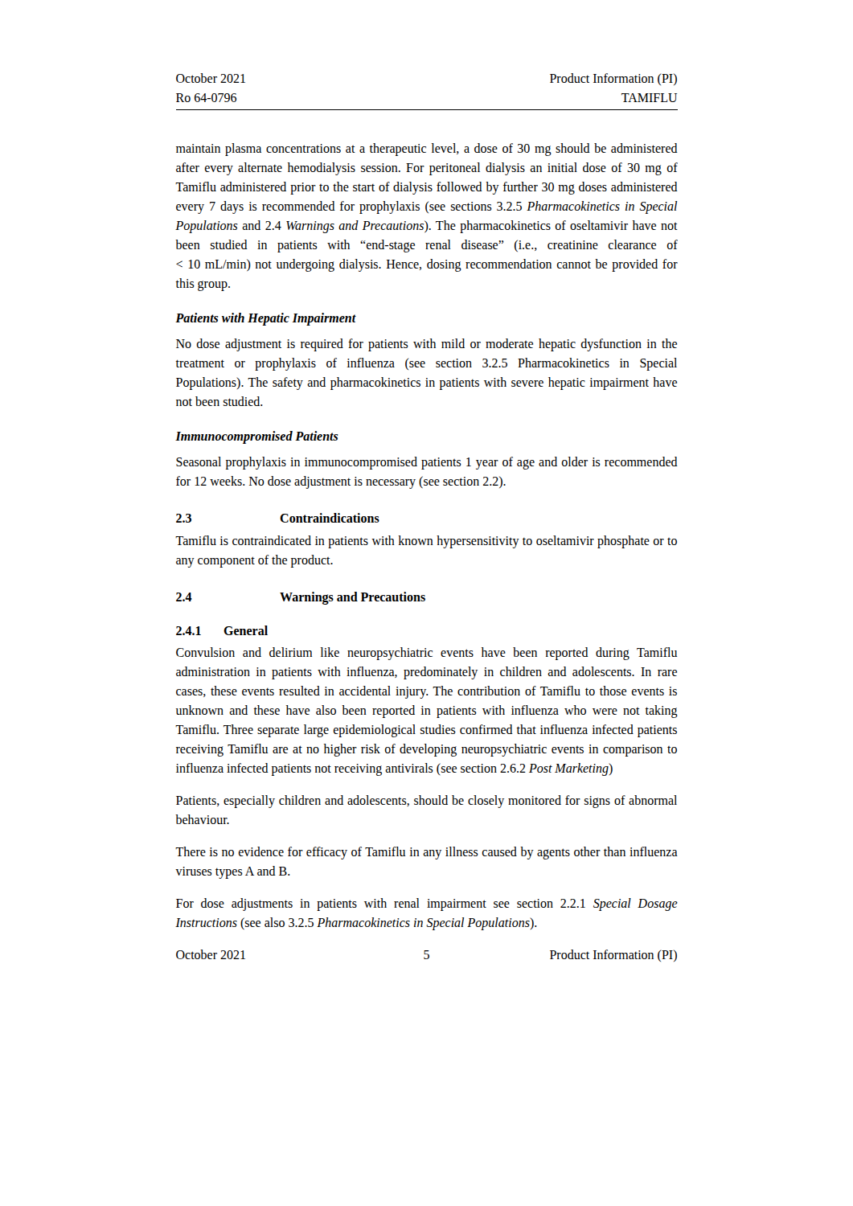| October 2021 | Product Information (PI) |
| Ro 64-0796 | TAMIFLU |
maintain plasma concentrations at a therapeutic level, a dose of 30 mg should be administered after every alternate hemodialysis session. For peritoneal dialysis an initial dose of 30 mg of Tamiflu administered prior to the start of dialysis followed by further 30 mg doses administered every 7 days is recommended for prophylaxis (see sections 3.2.5 Pharmacokinetics in Special Populations and 2.4 Warnings and Precautions). The pharmacokinetics of oseltamivir have not been studied in patients with “end-stage renal disease” (i.e., creatinine clearance of < 10 mL/min) not undergoing dialysis. Hence, dosing recommendation cannot be provided for this group.
Patients with Hepatic Impairment
No dose adjustment is required for patients with mild or moderate hepatic dysfunction in the treatment or prophylaxis of influenza (see section 3.2.5 Pharmacokinetics in Special Populations). The safety and pharmacokinetics in patients with severe hepatic impairment have not been studied.
Immunocompromised Patients
Seasonal prophylaxis in immunocompromised patients 1 year of age and older is recommended for 12 weeks. No dose adjustment is necessary (see section 2.2).
2.3 Contraindications
Tamiflu is contraindicated in patients with known hypersensitivity to oseltamivir phosphate or to any component of the product.
2.4 Warnings and Precautions
2.4.1 General
Convulsion and delirium like neuropsychiatric events have been reported during Tamiflu administration in patients with influenza, predominately in children and adolescents. In rare cases, these events resulted in accidental injury. The contribution of Tamiflu to those events is unknown and these have also been reported in patients with influenza who were not taking Tamiflu. Three separate large epidemiological studies confirmed that influenza infected patients receiving Tamiflu are at no higher risk of developing neuropsychiatric events in comparison to influenza infected patients not receiving antivirals (see section 2.6.2 Post Marketing)
Patients, especially children and adolescents, should be closely monitored for signs of abnormal behaviour.
There is no evidence for efficacy of Tamiflu in any illness caused by agents other than influenza viruses types A and B.
For dose adjustments in patients with renal impairment see section 2.2.1 Special Dosage Instructions (see also 3.2.5 Pharmacokinetics in Special Populations).
| October 2021 | 5 | Product Information (PI) |